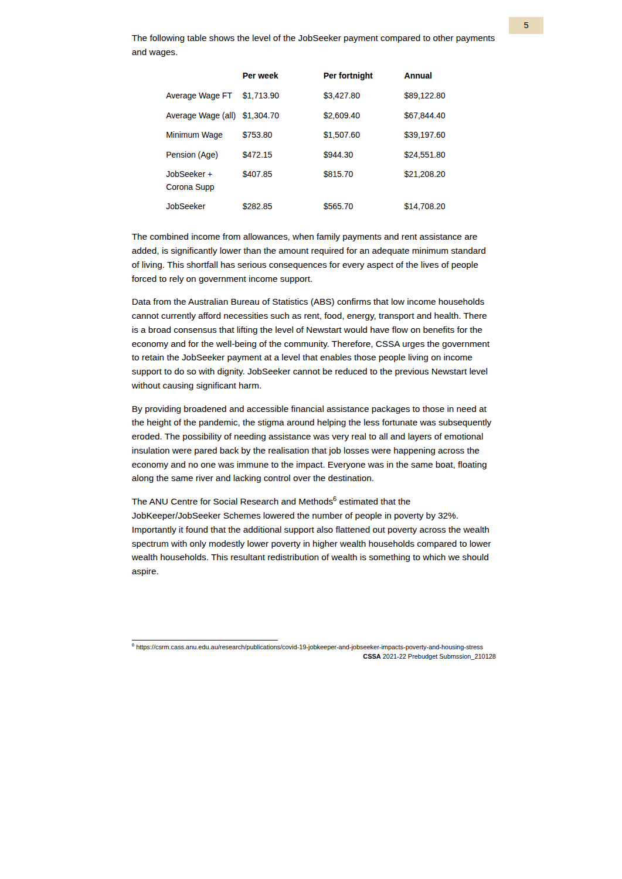5
The following table shows the level of the JobSeeker payment compared to other payments and wages.
| | Per week | Per fortnight | Annual |
| --- | --- | --- | --- |
| Average Wage FT | $1,713.90 | $3,427.80 | $89,122.80 |
| Average Wage (all) | $1,304.70 | $2,609.40 | $67,844.40 |
| Minimum Wage | $753.80 | $1,507.60 | $39,197.60 |
| Pension (Age) | $472.15 | $944.30 | $24,551.80 |
| JobSeeker + Corona Supp | $407.85 | $815.70 | $21,208.20 |
| JobSeeker | $282.85 | $565.70 | $14,708.20 |
The combined income from allowances, when family payments and rent assistance are added, is significantly lower than the amount required for an adequate minimum standard of living. This shortfall has serious consequences for every aspect of the lives of people forced to rely on government income support.
Data from the Australian Bureau of Statistics (ABS) confirms that low income households cannot currently afford necessities such as rent, food, energy, transport and health. There is a broad consensus that lifting the level of Newstart would have flow on benefits for the economy and for the well-being of the community. Therefore, CSSA urges the government to retain the JobSeeker payment at a level that enables those people living on income support to do so with dignity. JobSeeker cannot be reduced to the previous Newstart level without causing significant harm.
By providing broadened and accessible financial assistance packages to those in need at the height of the pandemic, the stigma around helping the less fortunate was subsequently eroded. The possibility of needing assistance was very real to all and layers of emotional insulation were pared back by the realisation that job losses were happening across the economy and no one was immune to the impact. Everyone was in the same boat, floating along the same river and lacking control over the destination.
The ANU Centre for Social Research and Methods6 estimated that the JobKeeper/JobSeeker Schemes lowered the number of people in poverty by 32%. Importantly it found that the additional support also flattened out poverty across the wealth spectrum with only modestly lower poverty in higher wealth households compared to lower wealth households. This resultant redistribution of wealth is something to which we should aspire.
6 https://csrm.cass.anu.edu.au/research/publications/covid-19-jobkeeper-and-jobseeker-impacts-poverty-and-housing-stress
CSSA 2021-22 Prebudget Submssion_210128